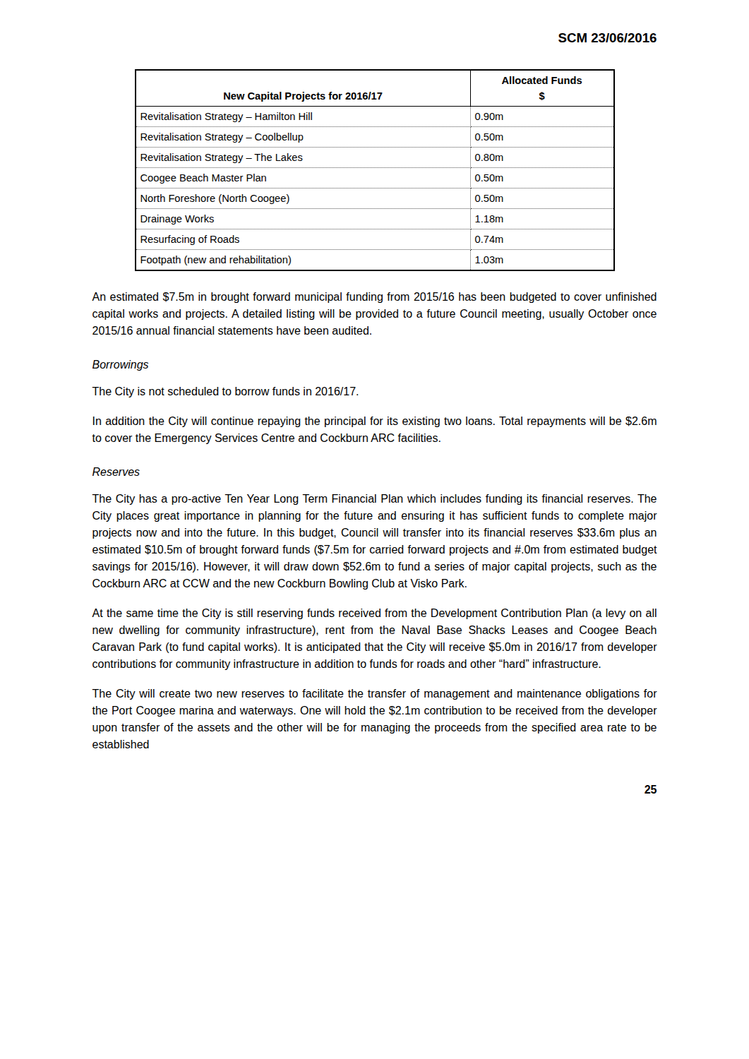SCM 23/06/2016
| New Capital Projects for 2016/17 | Allocated Funds $ |
| --- | --- |
| Revitalisation Strategy – Hamilton Hill | 0.90m |
| Revitalisation Strategy – Coolbellup | 0.50m |
| Revitalisation Strategy – The Lakes | 0.80m |
| Coogee Beach Master Plan | 0.50m |
| North Foreshore (North Coogee) | 0.50m |
| Drainage Works | 1.18m |
| Resurfacing of Roads | 0.74m |
| Footpath (new and rehabilitation) | 1.03m |
An estimated $7.5m in brought forward municipal funding from 2015/16 has been budgeted to cover unfinished capital works and projects. A detailed listing will be provided to a future Council meeting, usually October once 2015/16 annual financial statements have been audited.
Borrowings
The City is not scheduled to borrow funds in 2016/17.
In addition the City will continue repaying the principal for its existing two loans. Total repayments will be $2.6m to cover the Emergency Services Centre and Cockburn ARC facilities.
Reserves
The City has a pro-active Ten Year Long Term Financial Plan which includes funding its financial reserves. The City places great importance in planning for the future and ensuring it has sufficient funds to complete major projects now and into the future. In this budget, Council will transfer into its financial reserves $33.6m plus an estimated $10.5m of brought forward funds ($7.5m for carried forward projects and #.0m from estimated budget savings for 2015/16). However, it will draw down $52.6m to fund a series of major capital projects, such as the Cockburn ARC at CCW and the new Cockburn Bowling Club at Visko Park.
At the same time the City is still reserving funds received from the Development Contribution Plan (a levy on all new dwelling for community infrastructure), rent from the Naval Base Shacks Leases and Coogee Beach Caravan Park (to fund capital works). It is anticipated that the City will receive $5.0m in 2016/17 from developer contributions for community infrastructure in addition to funds for roads and other “hard” infrastructure.
The City will create two new reserves to facilitate the transfer of management and maintenance obligations for the Port Coogee marina and waterways. One will hold the $2.1m contribution to be received from the developer upon transfer of the assets and the other will be for managing the proceeds from the specified area rate to be established
25